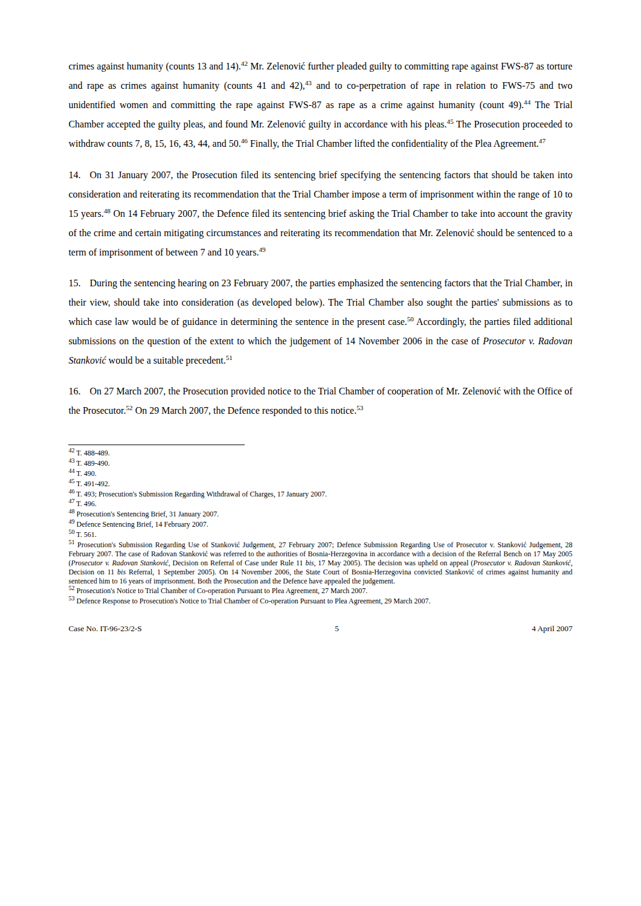crimes against humanity (counts 13 and 14).42 Mr. Zelenović further pleaded guilty to committing rape against FWS-87 as torture and rape as crimes against humanity (counts 41 and 42),43 and to co-perpetration of rape in relation to FWS-75 and two unidentified women and committing the rape against FWS-87 as rape as a crime against humanity (count 49).44 The Trial Chamber accepted the guilty pleas, and found Mr. Zelenović guilty in accordance with his pleas.45 The Prosecution proceeded to withdraw counts 7, 8, 15, 16, 43, 44, and 50.46 Finally, the Trial Chamber lifted the confidentiality of the Plea Agreement.47
14. On 31 January 2007, the Prosecution filed its sentencing brief specifying the sentencing factors that should be taken into consideration and reiterating its recommendation that the Trial Chamber impose a term of imprisonment within the range of 10 to 15 years.48 On 14 February 2007, the Defence filed its sentencing brief asking the Trial Chamber to take into account the gravity of the crime and certain mitigating circumstances and reiterating its recommendation that Mr. Zelenović should be sentenced to a term of imprisonment of between 7 and 10 years.49
15. During the sentencing hearing on 23 February 2007, the parties emphasized the sentencing factors that the Trial Chamber, in their view, should take into consideration (as developed below). The Trial Chamber also sought the parties' submissions as to which case law would be of guidance in determining the sentence in the present case.50 Accordingly, the parties filed additional submissions on the question of the extent to which the judgement of 14 November 2006 in the case of Prosecutor v. Radovan Stanković would be a suitable precedent.51
16. On 27 March 2007, the Prosecution provided notice to the Trial Chamber of cooperation of Mr. Zelenović with the Office of the Prosecutor.52 On 29 March 2007, the Defence responded to this notice.53
42 T. 488-489.
43 T. 489-490.
44 T. 490.
45 T. 491-492.
46 T. 493; Prosecution's Submission Regarding Withdrawal of Charges, 17 January 2007.
47 T. 496.
48 Prosecution's Sentencing Brief, 31 January 2007.
49 Defence Sentencing Brief, 14 February 2007.
50 T. 561.
51 Prosecution's Submission Regarding Use of Stanković Judgement, 27 February 2007; Defence Submission Regarding Use of Prosecutor v. Stanković Judgement, 28 February 2007. The case of Radovan Stanković was referred to the authorities of Bosnia-Herzegovina in accordance with a decision of the Referral Bench on 17 May 2005 (Prosecutor v. Radovan Stanković, Decision on Referral of Case under Rule 11 bis, 17 May 2005). The decision was upheld on appeal (Prosecutor v. Radovan Stanković, Decision on 11 bis Referral, 1 September 2005). On 14 November 2006, the State Court of Bosnia-Herzegovina convicted Stanković of crimes against humanity and sentenced him to 16 years of imprisonment. Both the Prosecution and the Defence have appealed the judgement.
52 Prosecution's Notice to Trial Chamber of Co-operation Pursuant to Plea Agreement, 27 March 2007.
53 Defence Response to Prosecution's Notice to Trial Chamber of Co-operation Pursuant to Plea Agreement, 29 March 2007.
Case No. IT-96-23/2-S
5
4 April 2007